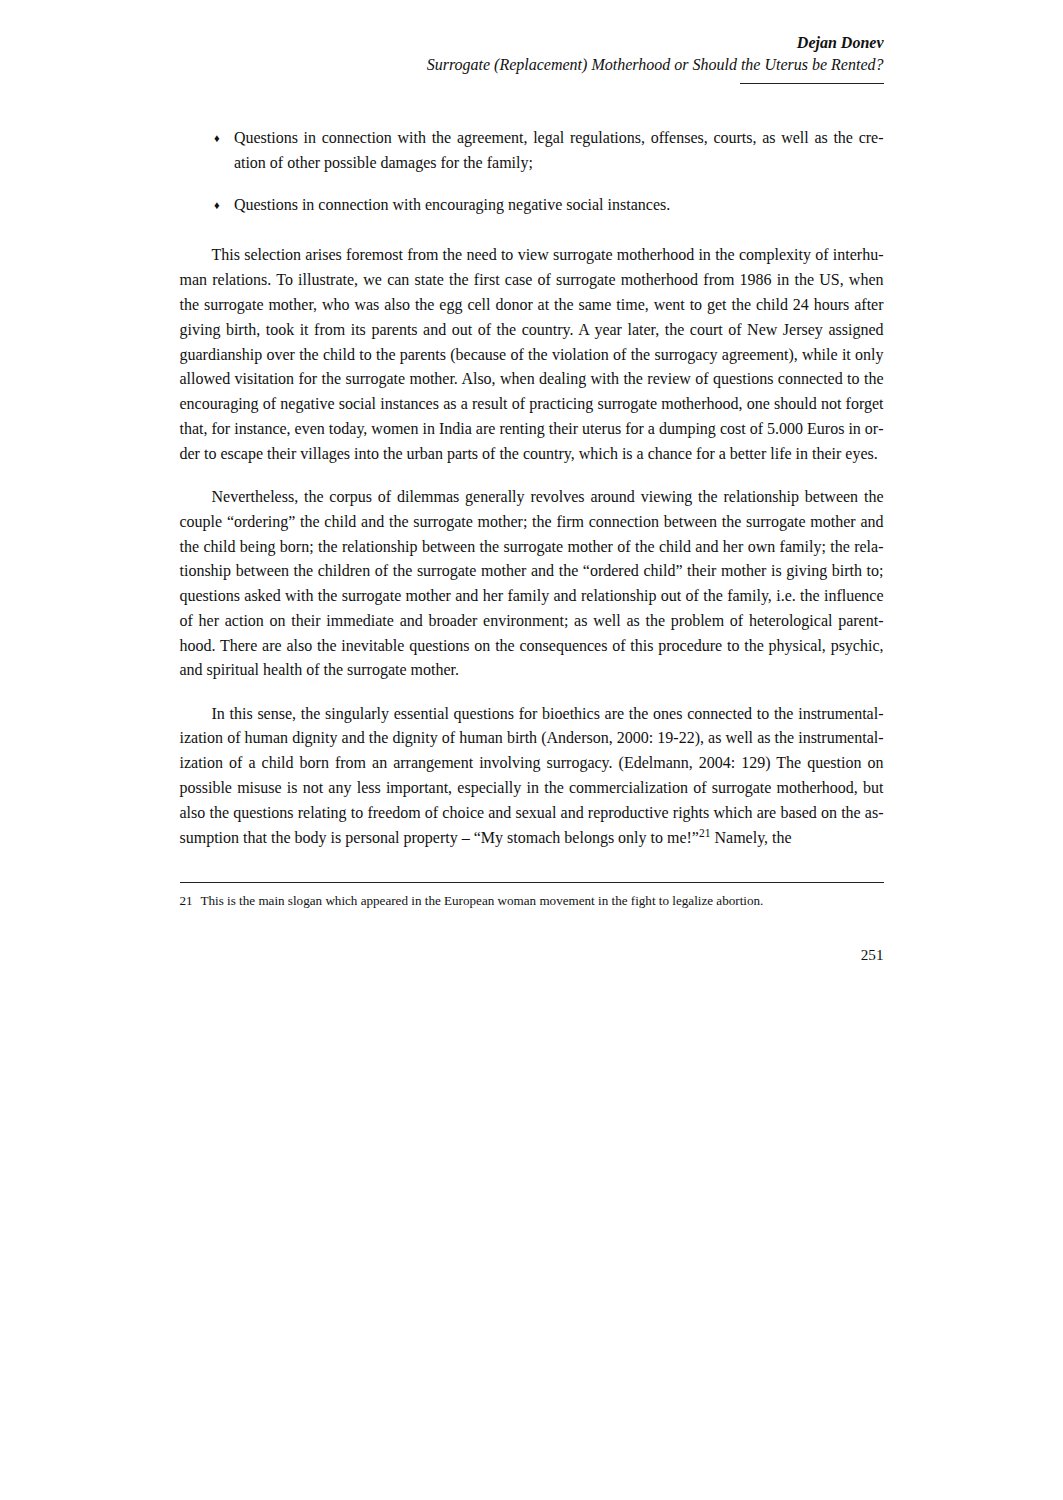Dejan Donev
Surrogate (Replacement) Motherhood or Should the Uterus be Rented?
Questions in connection with the agreement, legal regulations, offenses, courts, as well as the creation of other possible damages for the family;
Questions in connection with encouraging negative social instances.
This selection arises foremost from the need to view surrogate motherhood in the complexity of interhuman relations. To illustrate, we can state the first case of surrogate motherhood from 1986 in the US, when the surrogate mother, who was also the egg cell donor at the same time, went to get the child 24 hours after giving birth, took it from its parents and out of the country. A year later, the court of New Jersey assigned guardianship over the child to the parents (because of the violation of the surrogacy agreement), while it only allowed visitation for the surrogate mother. Also, when dealing with the review of questions connected to the encouraging of negative social instances as a result of practicing surrogate motherhood, one should not forget that, for instance, even today, women in India are renting their uterus for a dumping cost of 5.000 Euros in order to escape their villages into the urban parts of the country, which is a chance for a better life in their eyes.
Nevertheless, the corpus of dilemmas generally revolves around viewing the relationship between the couple “ordering” the child and the surrogate mother; the firm connection between the surrogate mother and the child being born; the relationship between the surrogate mother of the child and her own family; the relationship between the children of the surrogate mother and the “ordered child” their mother is giving birth to; questions asked with the surrogate mother and her family and relationship out of the family, i.e. the influence of her action on their immediate and broader environment; as well as the problem of heterological parenthood. There are also the inevitable questions on the consequences of this procedure to the physical, psychic, and spiritual health of the surrogate mother.
In this sense, the singularly essential questions for bioethics are the ones connected to the instrumentalization of human dignity and the dignity of human birth (Anderson, 2000: 19-22), as well as the instrumentalization of a child born from an arrangement involving surrogacy. (Edelmann, 2004: 129) The question on possible misuse is not any less important, especially in the commercialization of surrogate motherhood, but also the questions relating to freedom of choice and sexual and reproductive rights which are based on the assumption that the body is personal property – “My stomach belongs only to me!”21 Namely, the
21 This is the main slogan which appeared in the European woman movement in the fight to legalize abortion.
251